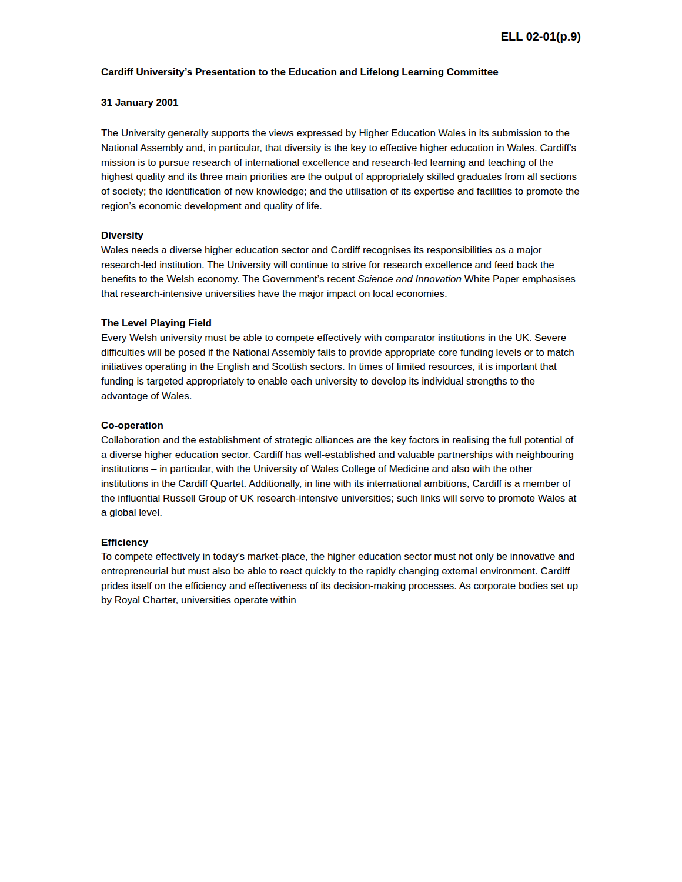ELL 02-01(p.9)
Cardiff University’s Presentation to the Education and Lifelong Learning Committee
31 January 2001
The University generally supports the views expressed by Higher Education Wales in its submission to the National Assembly and, in particular, that diversity is the key to effective higher education in Wales. Cardiff's mission is to pursue research of international excellence and research-led learning and teaching of the highest quality and its three main priorities are the output of appropriately skilled graduates from all sections of society; the identification of new knowledge; and the utilisation of its expertise and facilities to promote the region’s economic development and quality of life.
Diversity
Wales needs a diverse higher education sector and Cardiff recognises its responsibilities as a major research-led institution. The University will continue to strive for research excellence and feed back the benefits to the Welsh economy. The Government’s recent Science and Innovation White Paper emphasises that research-intensive universities have the major impact on local economies.
The Level Playing Field
Every Welsh university must be able to compete effectively with comparator institutions in the UK. Severe difficulties will be posed if the National Assembly fails to provide appropriate core funding levels or to match initiatives operating in the English and Scottish sectors. In times of limited resources, it is important that funding is targeted appropriately to enable each university to develop its individual strengths to the advantage of Wales.
Co-operation
Collaboration and the establishment of strategic alliances are the key factors in realising the full potential of a diverse higher education sector. Cardiff has well-established and valuable partnerships with neighbouring institutions – in particular, with the University of Wales College of Medicine and also with the other institutions in the Cardiff Quartet. Additionally, in line with its international ambitions, Cardiff is a member of the influential Russell Group of UK research-intensive universities; such links will serve to promote Wales at a global level.
Efficiency
To compete effectively in today’s market-place, the higher education sector must not only be innovative and entrepreneurial but must also be able to react quickly to the rapidly changing external environment. Cardiff prides itself on the efficiency and effectiveness of its decision-making processes. As corporate bodies set up by Royal Charter, universities operate within